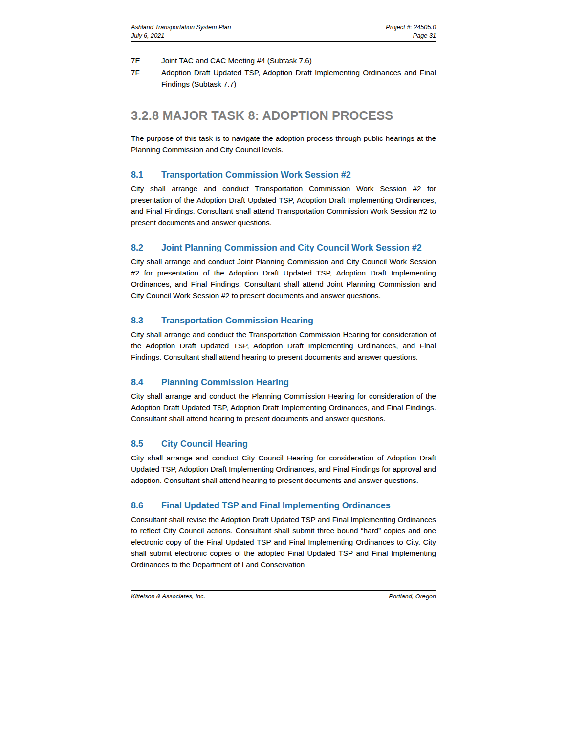Ashland Transportation System Plan
July 6, 2021
Project #: 24505.0
Page 31
7E
Joint TAC and CAC Meeting #4 (Subtask 7.6)
7F
Adoption Draft Updated TSP, Adoption Draft Implementing Ordinances and Final Findings (Subtask 7.7)
3.2.8 MAJOR TASK 8: ADOPTION PROCESS
The purpose of this task is to navigate the adoption process through public hearings at the Planning Commission and City Council levels.
8.1 Transportation Commission Work Session #2
City shall arrange and conduct Transportation Commission Work Session #2 for presentation of the Adoption Draft Updated TSP, Adoption Draft Implementing Ordinances, and Final Findings. Consultant shall attend Transportation Commission Work Session #2 to present documents and answer questions.
8.2 Joint Planning Commission and City Council Work Session #2
City shall arrange and conduct Joint Planning Commission and City Council Work Session #2 for presentation of the Adoption Draft Updated TSP, Adoption Draft Implementing Ordinances, and Final Findings. Consultant shall attend Joint Planning Commission and City Council Work Session #2 to present documents and answer questions.
8.3 Transportation Commission Hearing
City shall arrange and conduct the Transportation Commission Hearing for consideration of the Adoption Draft Updated TSP, Adoption Draft Implementing Ordinances, and Final Findings. Consultant shall attend hearing to present documents and answer questions.
8.4 Planning Commission Hearing
City shall arrange and conduct the Planning Commission Hearing for consideration of the Adoption Draft Updated TSP, Adoption Draft Implementing Ordinances, and Final Findings. Consultant shall attend hearing to present documents and answer questions.
8.5 City Council Hearing
City shall arrange and conduct City Council Hearing for consideration of Adoption Draft Updated TSP, Adoption Draft Implementing Ordinances, and Final Findings for approval and adoption. Consultant shall attend hearing to present documents and answer questions.
8.6 Final Updated TSP and Final Implementing Ordinances
Consultant shall revise the Adoption Draft Updated TSP and Final Implementing Ordinances to reflect City Council actions. Consultant shall submit three bound “hard” copies and one electronic copy of the Final Updated TSP and Final Implementing Ordinances to City. City shall submit electronic copies of the adopted Final Updated TSP and Final Implementing Ordinances to the Department of Land Conservation
Kittelson & Associates, Inc.
Portland, Oregon